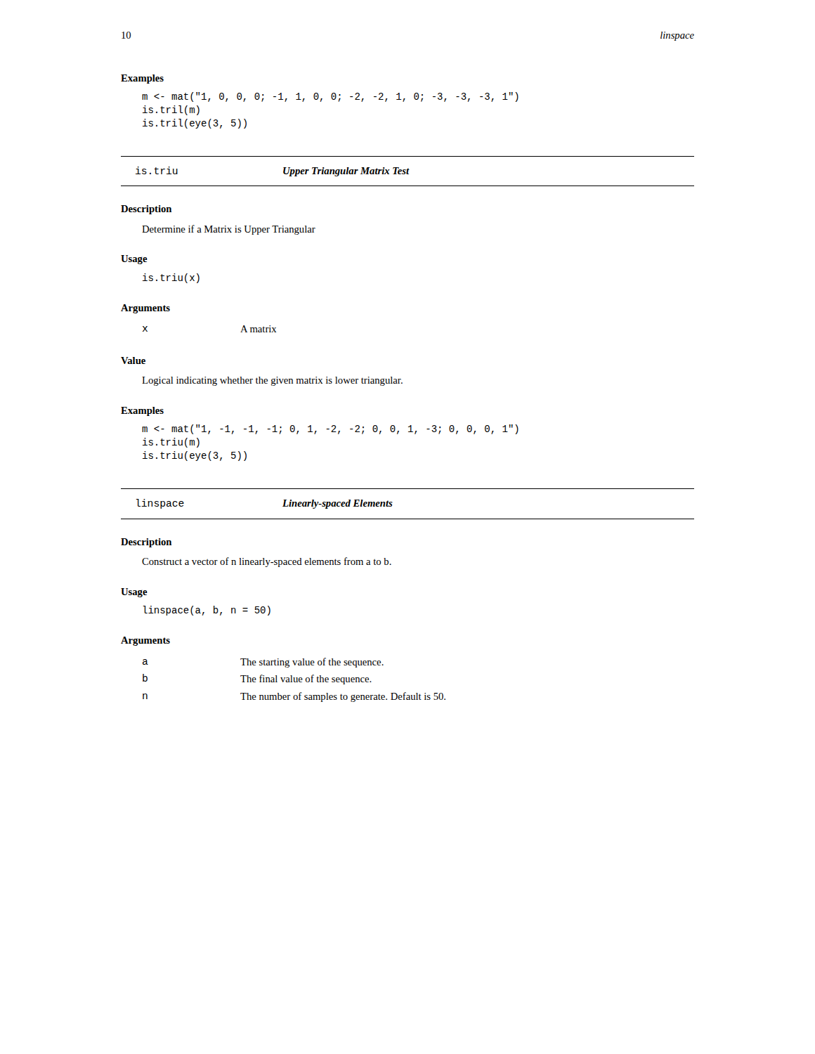10
linspace
Examples
m <- mat("1, 0, 0, 0; -1, 1, 0, 0; -2, -2, 1, 0; -3, -3, -3, 1")
is.tril(m)
is.tril(eye(3, 5))
is.triu
Upper Triangular Matrix Test
Description
Determine if a Matrix is Upper Triangular
Usage
is.triu(x)
Arguments
| x | A matrix |
Value
Logical indicating whether the given matrix is lower triangular.
Examples
m <- mat("1, -1, -1, -1; 0, 1, -2, -2; 0, 0, 1, -3; 0, 0, 0, 1")
is.triu(m)
is.triu(eye(3, 5))
linspace
Linearly-spaced Elements
Description
Construct a vector of n linearly-spaced elements from a to b.
Usage
linspace(a, b, n = 50)
Arguments
| a | The starting value of the sequence. |
| b | The final value of the sequence. |
| n | The number of samples to generate. Default is 50. |